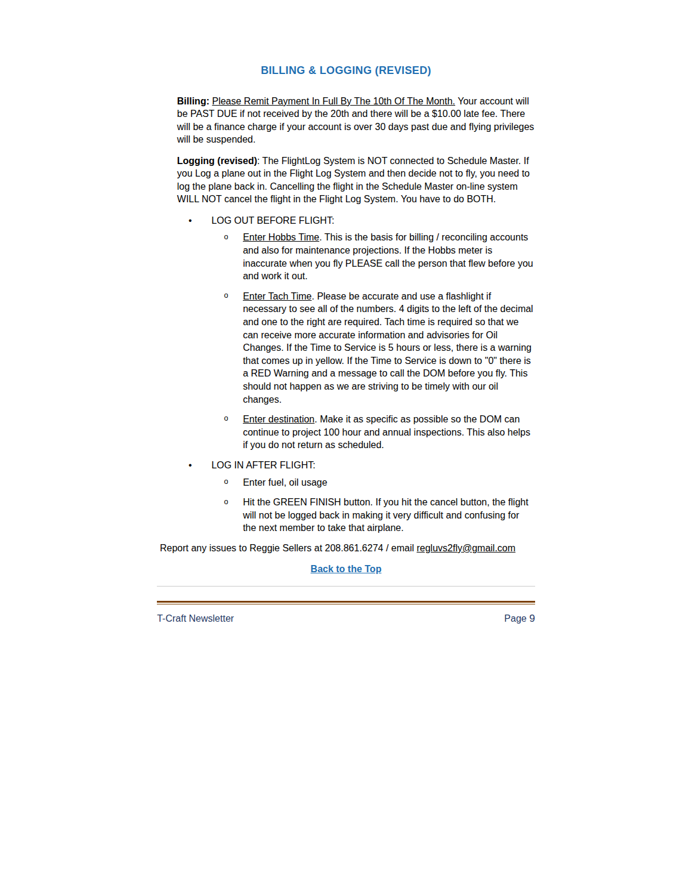BILLING & LOGGING (REVISED)
Billing: Please Remit Payment In Full By The 10th Of The Month. Your account will be PAST DUE if not received by the 20th and there will be a $10.00 late fee. There will be a finance charge if your account is over 30 days past due and flying privileges will be suspended.
Logging (revised): The FlightLog System is NOT connected to Schedule Master. If you Log a plane out in the Flight Log System and then decide not to fly, you need to log the plane back in. Cancelling the flight in the Schedule Master on-line system WILL NOT cancel the flight in the Flight Log System. You have to do BOTH.
LOG OUT BEFORE FLIGHT:
Enter Hobbs Time. This is the basis for billing / reconciling accounts and also for maintenance projections. If the Hobbs meter is inaccurate when you fly PLEASE call the person that flew before you and work it out.
Enter Tach Time. Please be accurate and use a flashlight if necessary to see all of the numbers. 4 digits to the left of the decimal and one to the right are required. Tach time is required so that we can receive more accurate information and advisories for Oil Changes. If the Time to Service is 5 hours or less, there is a warning that comes up in yellow. If the Time to Service is down to "0" there is a RED Warning and a message to call the DOM before you fly. This should not happen as we are striving to be timely with our oil changes.
Enter destination. Make it as specific as possible so the DOM can continue to project 100 hour and annual inspections. This also helps if you do not return as scheduled.
LOG IN AFTER FLIGHT:
Enter fuel, oil usage
Hit the GREEN FINISH button. If you hit the cancel button, the flight will not be logged back in making it very difficult and confusing for the next member to take that airplane.
Report any issues to Reggie Sellers at 208.861.6274 / email regluvs2fly@gmail.com
Back to the Top
T-Craft Newsletter
Page 9